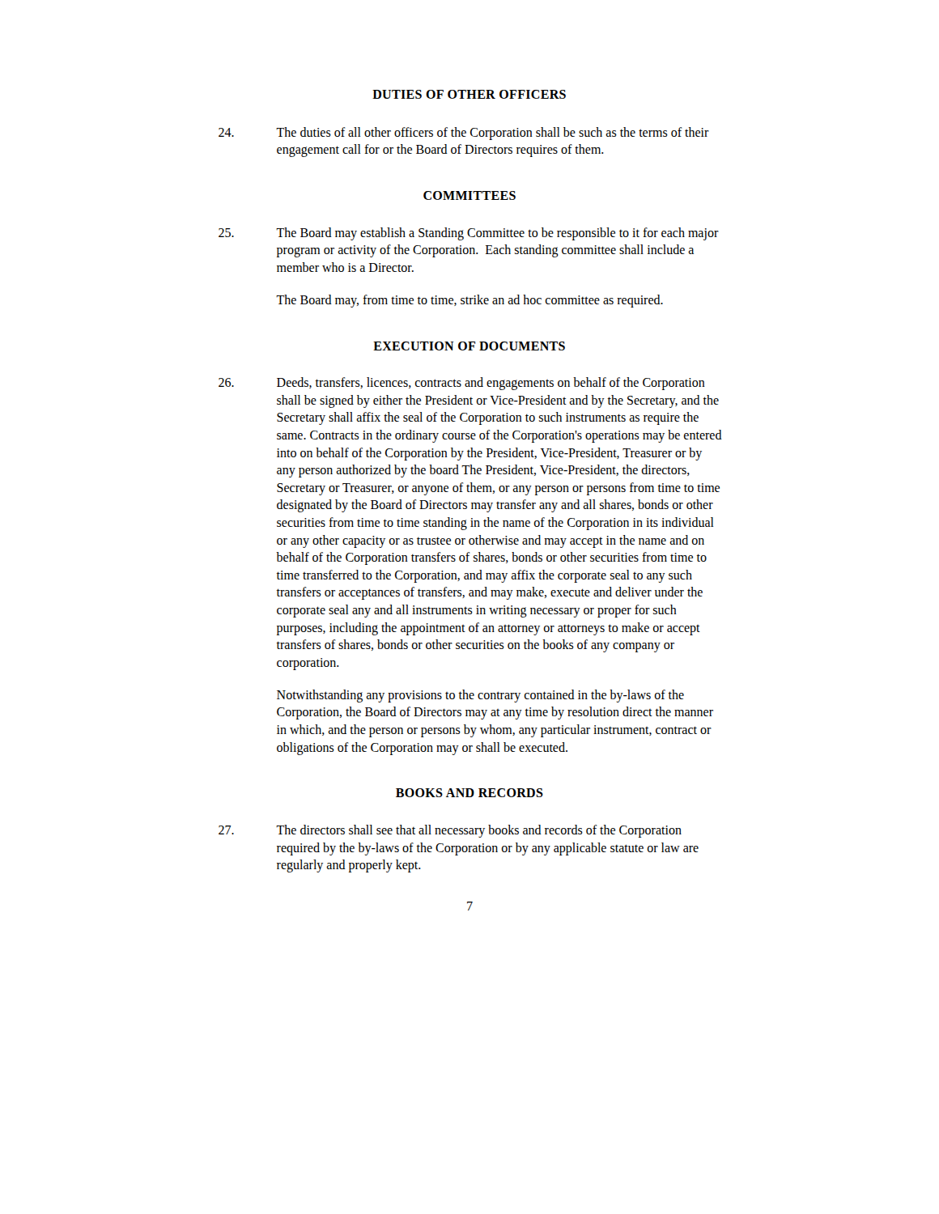Duties of Other Officers
24.
The duties of all other officers of the Corporation shall be such as the terms of their engagement call for or the Board of Directors requires of them.
Committees
25.
The Board may establish a Standing Committee to be responsible to it for each major program or activity of the Corporation. Each standing committee shall include a member who is a Director.
The Board may, from time to time, strike an ad hoc committee as required.
Execution of Documents
26.
Deeds, transfers, licences, contracts and engagements on behalf of the Corporation shall be signed by either the President or Vice-President and by the Secretary, and the Secretary shall affix the seal of the Corporation to such instruments as require the same. Contracts in the ordinary course of the Corporation's operations may be entered into on behalf of the Corporation by the President, Vice-President, Treasurer or by any person authorized by the board The President, Vice-President, the directors, Secretary or Treasurer, or anyone of them, or any person or persons from time to time designated by the Board of Directors may transfer any and all shares, bonds or other securities from time to time standing in the name of the Corporation in its individual or any other capacity or as trustee or otherwise and may accept in the name and on behalf of the Corporation transfers of shares, bonds or other securities from time to time transferred to the Corporation, and may affix the corporate seal to any such transfers or acceptances of transfers, and may make, execute and deliver under the corporate seal any and all instruments in writing necessary or proper for such purposes, including the appointment of an attorney or attorneys to make or accept transfers of shares, bonds or other securities on the books of any company or corporation.
Notwithstanding any provisions to the contrary contained in the by-laws of the Corporation, the Board of Directors may at any time by resolution direct the manner in which, and the person or persons by whom, any particular instrument, contract or obligations of the Corporation may or shall be executed.
Books and Records
27.
The directors shall see that all necessary books and records of the Corporation required by the by-laws of the Corporation or by any applicable statute or law are regularly and properly kept.
7